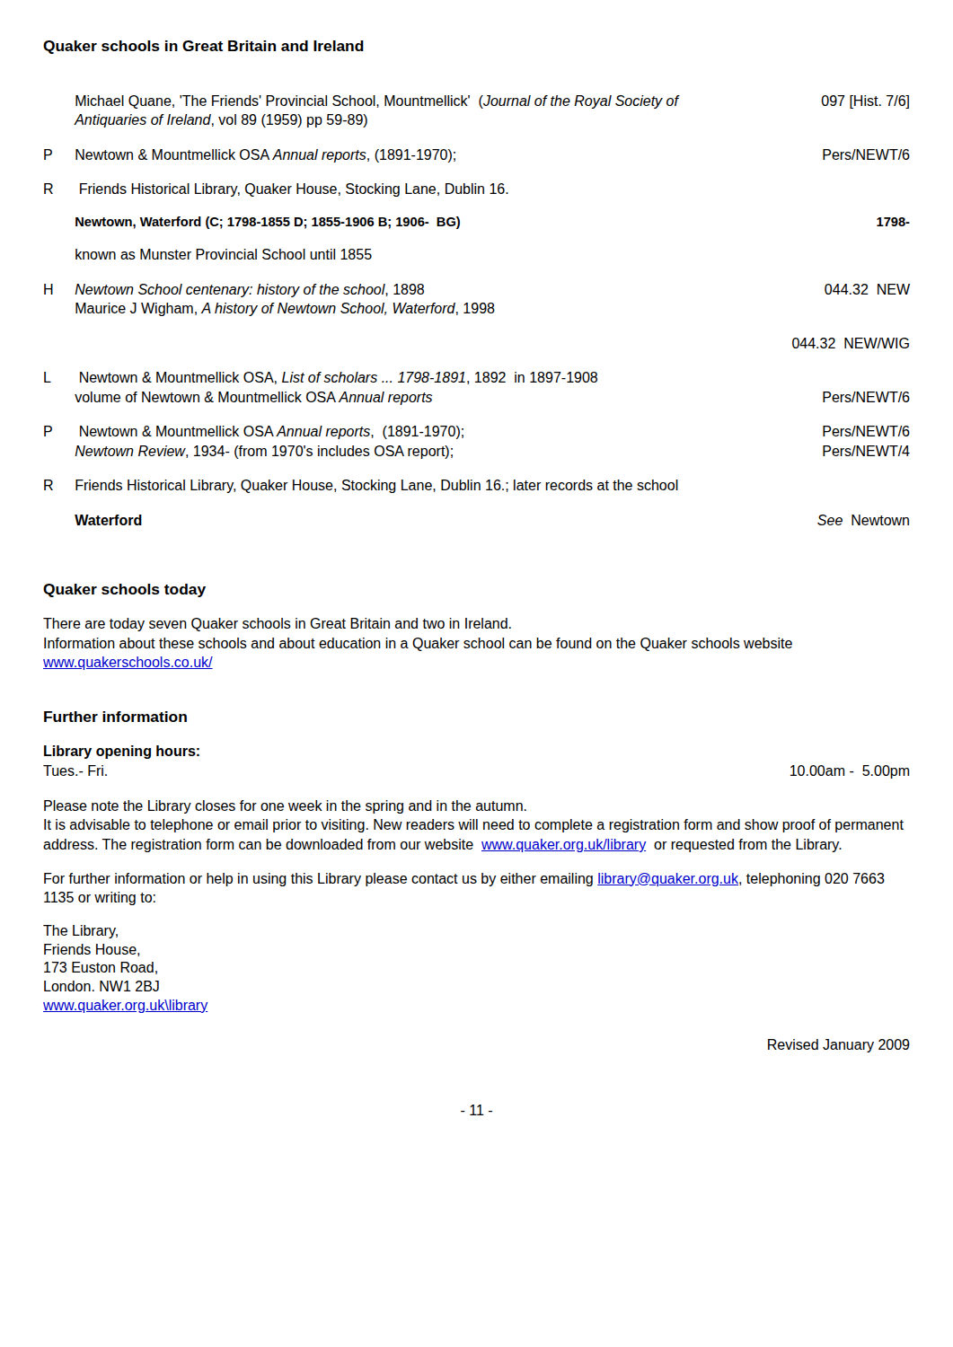Quaker schools in Great Britain and Ireland
| | Michael Quane, 'The Friends' Provincial School, Mountmellick' ( Journal of the Royal Society of Antiquaries of Ireland , vol 89 (1959) pp 59-89) | 097 [Hist. 7/6] |
| P | Newtown & Mountmellick OSA Annual reports , (1891-1970); | Pers/NEWT/6 |
| R | Friends Historical Library, Quaker House, Stocking Lane, Dublin 16. | |
| | Newtown, Waterford (C; 1798-1855 D; 1855-1906 B; 1906- BG) | 1798- |
| | known as Munster Provincial School until 1855 | |
| H | Newtown School centenary: history of the school , 1898 | 044.32 NEW |
| | Maurice J Wigham, A history of Newtown School, Waterford , 1998 | |
| | | 044.32 NEW/WIG |
| L | Newtown & Mountmellick OSA, List of scholars ... 1798-1891 , 1892 in 1897-1908 | |
| | volume of Newtown & Mountmellick OSA Annual reports | Pers/NEWT/6 |
| P | Newtown & Mountmellick OSA Annual reports , (1891-1970); | Pers/NEWT/6 |
| | Newtown Review , 1934- (from 1970's includes OSA report); | Pers/NEWT/4 |
| R | Friends Historical Library, Quaker House, Stocking Lane, Dublin 16.; later records at the school | |
| | Waterford | See Newtown |
Quaker schools today
There are today seven Quaker schools in Great Britain and two in Ireland.
Information about these schools and about education in a Quaker school can be found on the Quaker schools website www.quakerschools.co.uk/
Further information
Library opening hours:
Tues.- Fri. 10.00am - 5.00pm
Please note the Library closes for one week in the spring and in the autumn.
It is advisable to telephone or email prior to visiting. New readers will need to complete a registration form and show proof of permanent address. The registration form can be downloaded from our website www.quaker.org.uk/library or requested from the Library.
For further information or help in using this Library please contact us by either emailing library@quaker.org.uk, telephoning 020 7663 1135 or writing to:
The Library,
Friends House,
173 Euston Road,
London. NW1 2BJ
www.quaker.org.uk\library
Revised January 2009
- 11 -